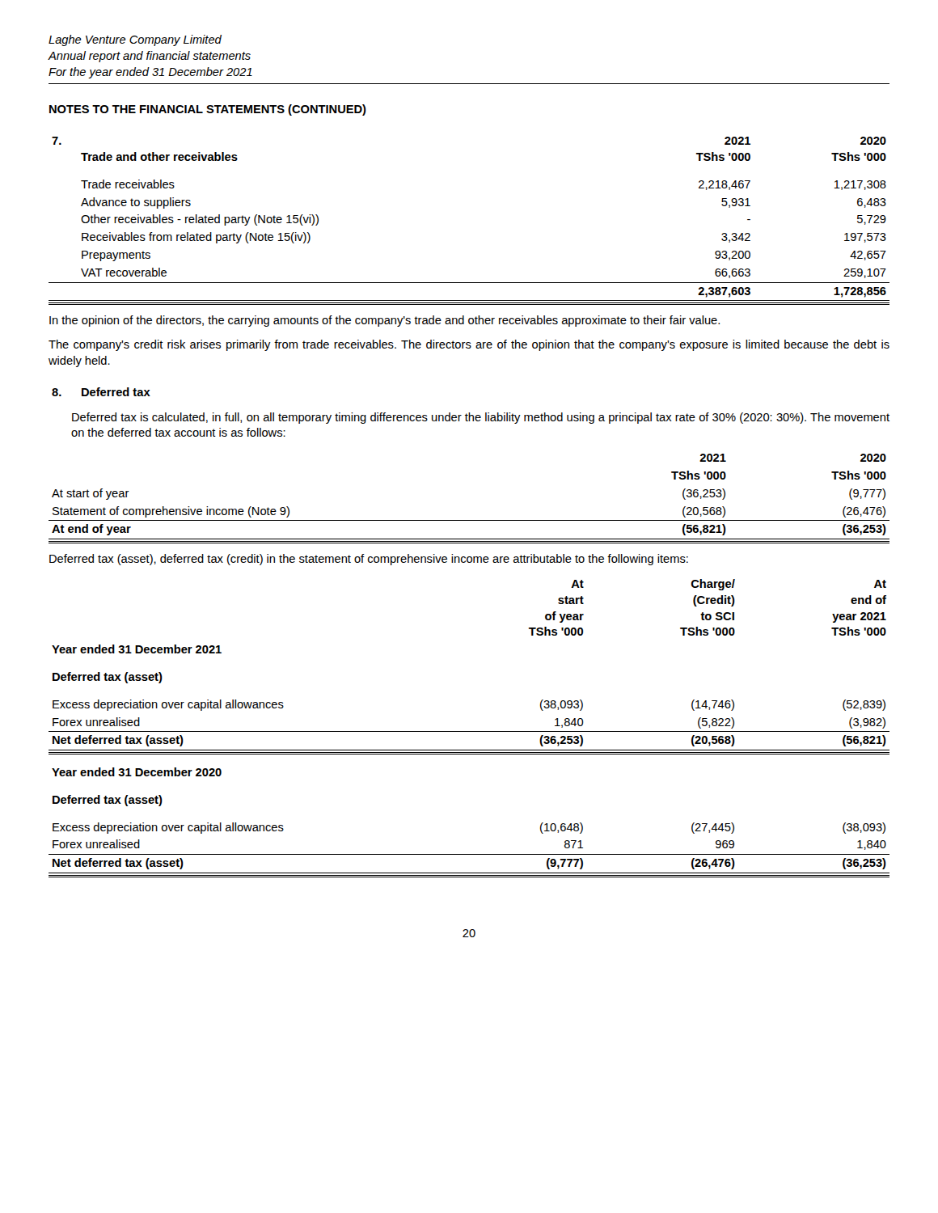Laghe Venture Company Limited
Annual report and financial statements
For the year ended 31 December 2021
NOTES TO THE FINANCIAL STATEMENTS (CONTINUED)
| 7. | Trade and other receivables | 2021 TShs '000 | 2020 TShs '000 |
| | Trade receivables | 2,218,467 | 1,217,308 |
| | Advance to suppliers | 5,931 | 6,483 |
| | Other receivables - related party (Note 15(vi)) | - | 5,729 |
| | Receivables from related party (Note 15(iv)) | 3,342 | 197,573 |
| | Prepayments | 93,200 | 42,657 |
| | VAT recoverable | 66,663 | 259,107 |
| | | 2,387,603 | 1,728,856 |
In the opinion of the directors, the carrying amounts of the company's trade and other receivables approximate to their fair value.
The company's credit risk arises primarily from trade receivables. The directors are of the opinion that the company's exposure is limited because the debt is widely held.
| 8. | Deferred tax |
Deferred tax is calculated, in full, on all temporary timing differences under the liability method using a principal tax rate of 30% (2020: 30%). The movement on the deferred tax account is as follows:
| | 2021 | 2020 |
| | TShs '000 | TShs '000 |
| At start of year | (36,253) | (9,777) |
| Statement of comprehensive income (Note 9) | (20,568) | (26,476) |
| At end of year | (56,821) | (36,253) |
Deferred tax (asset), deferred tax (credit) in the statement of comprehensive income are attributable to the following items:
| | At start of year TShs '000 | Charge/ (Credit) to SCI TShs '000 | At end of year 2021 TShs '000 |
| Year ended 31 December 2021 | | | |
| Deferred tax (asset) | | | |
| Excess depreciation over capital allowances | (38,093) | (14,746) | (52,839) |
| Forex unrealised | 1,840 | (5,822) | (3,982) |
| Net deferred tax (asset) | (36,253) | (20,568) | (56,821) |
| Year ended 31 December 2020 | | | |
| Deferred tax (asset) | | | |
| Excess depreciation over capital allowances | (10,648) | (27,445) | (38,093) |
| Forex unrealised | 871 | 969 | 1,840 |
| Net deferred tax (asset) | (9,777) | (26,476) | (36,253) |
20